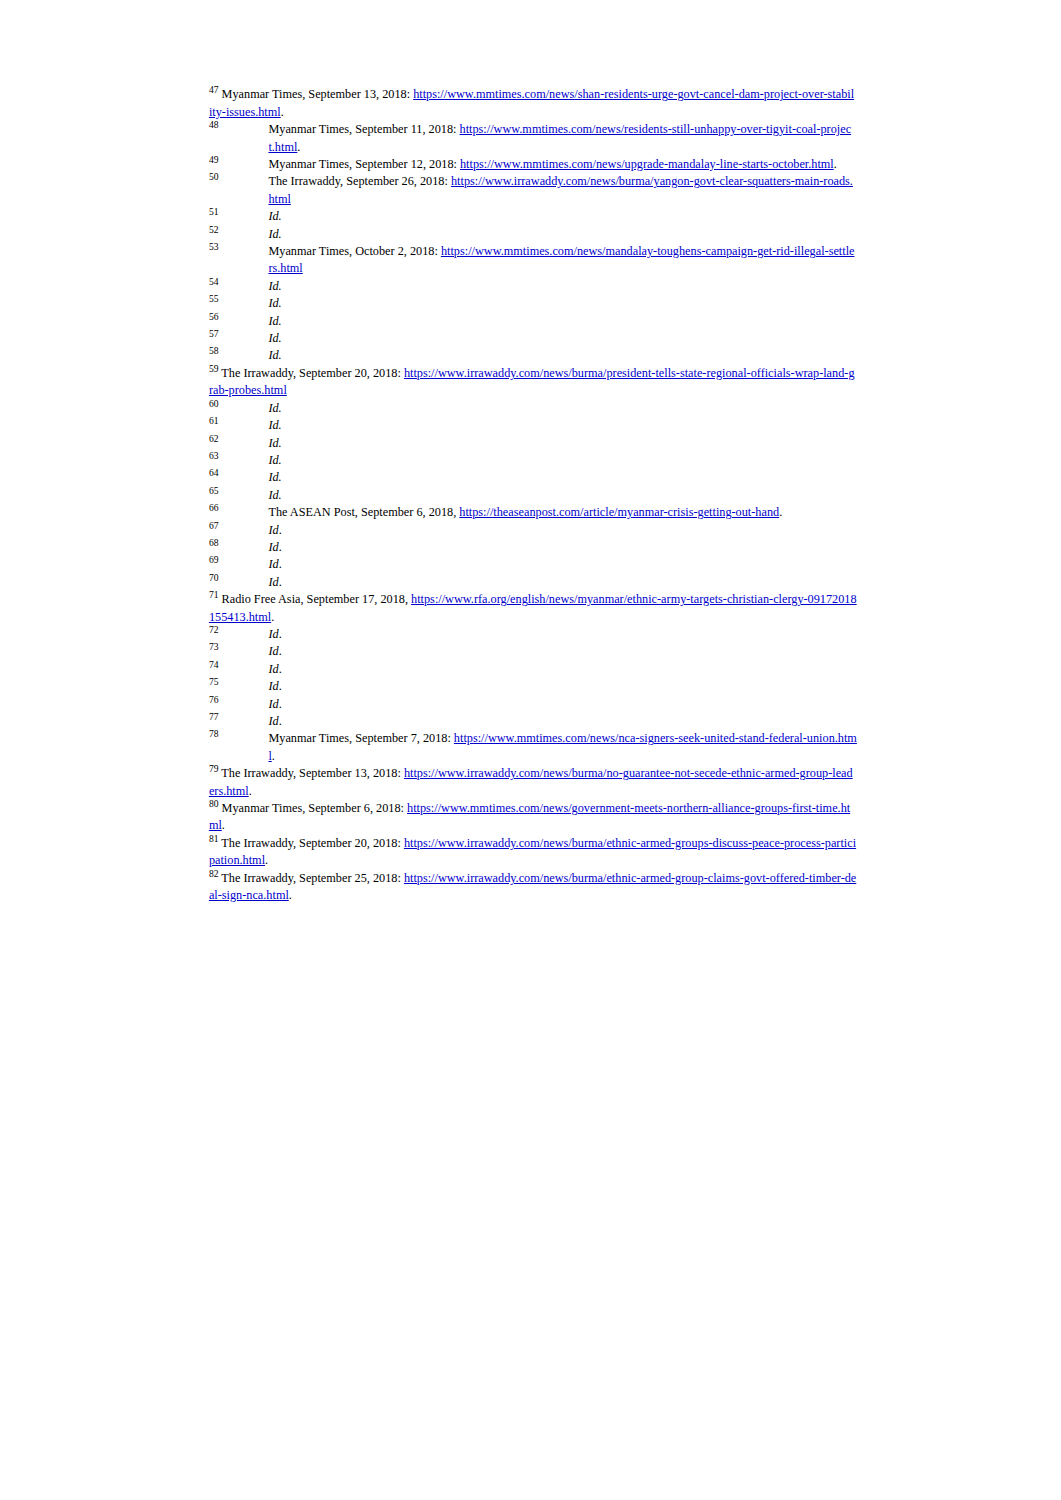47 Myanmar Times, September 13, 2018: https://www.mmtimes.com/news/shan-residents-urge-govt-cancel-dam-project-over-stability-issues.html.
48 Myanmar Times, September 11, 2018: https://www.mmtimes.com/news/residents-still-unhappy-over-tigyit-coal-project.html.
49 Myanmar Times, September 12, 2018: https://www.mmtimes.com/news/upgrade-mandalay-line-starts-october.html.
50 The Irrawaddy, September 26, 2018: https://www.irrawaddy.com/news/burma/yangon-govt-clear-squatters-main-roads.html
51 Id.
52 Id.
53 Myanmar Times, October 2, 2018: https://www.mmtimes.com/news/mandalay-toughens-campaign-get-rid-illegal-settlers.html
54 Id.
55 Id.
56 Id.
57 Id.
58 Id.
59 The Irrawaddy, September 20, 2018: https://www.irrawaddy.com/news/burma/president-tells-state-regional-officials-wrap-land-grab-probes.html
60 Id.
61 Id.
62 Id.
63 Id.
64 Id.
65 Id.
66 The ASEAN Post, September 6, 2018, https://theaseanpost.com/article/myanmar-crisis-getting-out-hand.
67 Id.
68 Id.
69 Id.
70 Id.
71 Radio Free Asia, September 17, 2018, https://www.rfa.org/english/news/myanmar/ethnic-army-targets-christian-clergy-09172018155413.html.
72 Id.
73 Id.
74 Id.
75 Id.
76 Id.
77 Id.
78 Myanmar Times, September 7, 2018: https://www.mmtimes.com/news/nca-signers-seek-united-stand-federal-union.html.
79 The Irrawaddy, September 13, 2018: https://www.irrawaddy.com/news/burma/no-guarantee-not-secede-ethnic-armed-group-leaders.html.
80 Myanmar Times, September 6, 2018: https://www.mmtimes.com/news/government-meets-northern-alliance-groups-first-time.html.
81 The Irrawaddy, September 20, 2018: https://www.irrawaddy.com/news/burma/ethnic-armed-groups-discuss-peace-process-participation.html.
82 The Irrawaddy, September 25, 2018: https://www.irrawaddy.com/news/burma/ethnic-armed-group-claims-govt-offered-timber-deal-sign-nca.html.